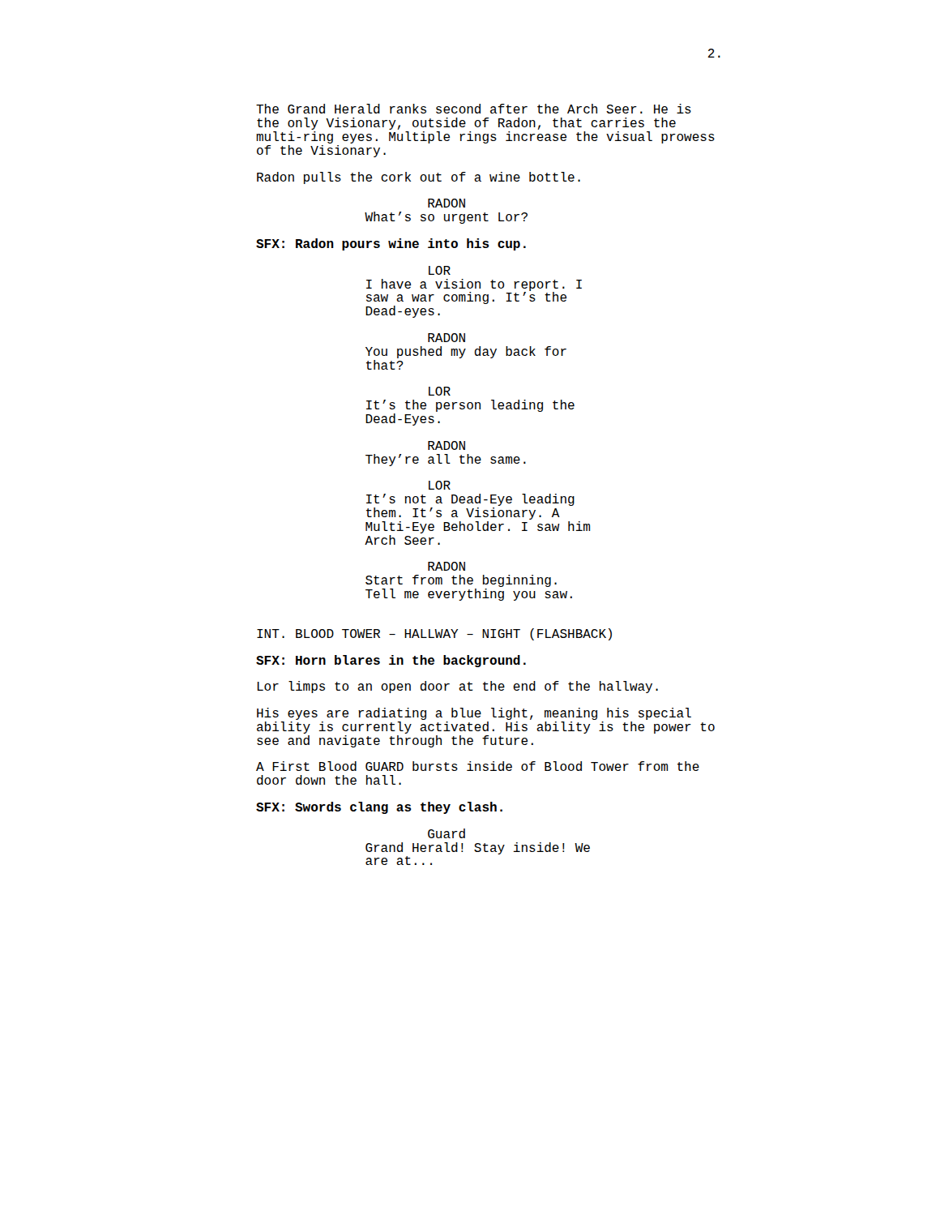2.
The Grand Herald ranks second after the Arch Seer. He is the only Visionary, outside of Radon, that carries the multi-ring eyes. Multiple rings increase the visual prowess of the Visionary.
Radon pulls the cork out of a wine bottle.
RADON
What’s so urgent Lor?
SFX: Radon pours wine into his cup.
LOR
I have a vision to report. I saw a war coming. It’s the Dead-eyes.
RADON
You pushed my day back for that?
LOR
It’s the person leading the Dead-Eyes.
RADON
They’re all the same.
LOR
It’s not a Dead-Eye leading them. It’s a Visionary. A Multi-Eye Beholder. I saw him Arch Seer.
RADON
Start from the beginning. Tell me everything you saw.
INT. BLOOD TOWER – HALLWAY – NIGHT (FLASHBACK)
SFX: Horn blares in the background.
Lor limps to an open door at the end of the hallway.
His eyes are radiating a blue light, meaning his special ability is currently activated. His ability is the power to see and navigate through the future.
A First Blood GUARD bursts inside of Blood Tower from the door down the hall.
SFX: Swords clang as they clash.
Guard
Grand Herald! Stay inside! We are at...